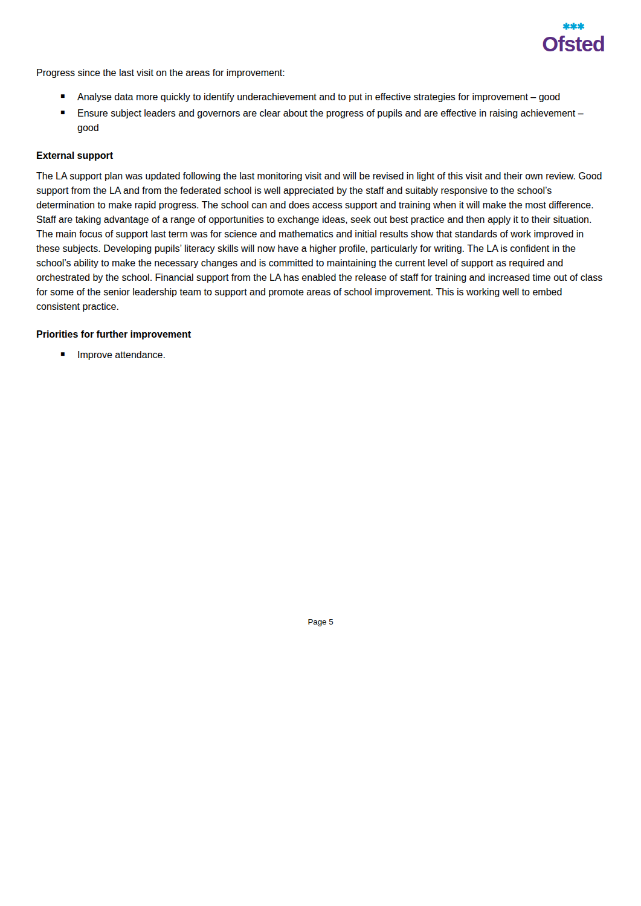✱✱✱Ofsted
Progress since the last visit on the areas for improvement:
Analyse data more quickly to identify underachievement and to put in effective strategies for improvement – good
Ensure subject leaders and governors are clear about the progress of pupils and are effective in raising achievement – good
External support
The LA support plan was updated following the last monitoring visit and will be revised in light of this visit and their own review. Good support from the LA and from the federated school is well appreciated by the staff and suitably responsive to the school’s determination to make rapid progress. The school can and does access support and training when it will make the most difference. Staff are taking advantage of a range of opportunities to exchange ideas, seek out best practice and then apply it to their situation. The main focus of support last term was for science and mathematics and initial results show that standards of work improved in these subjects. Developing pupils’ literacy skills will now have a higher profile, particularly for writing. The LA is confident in the school’s ability to make the necessary changes and is committed to maintaining the current level of support as required and orchestrated by the school. Financial support from the LA has enabled the release of staff for training and increased time out of class for some of the senior leadership team to support and promote areas of school improvement. This is working well to embed consistent practice.
Priorities for further improvement
Improve attendance.
Page 5